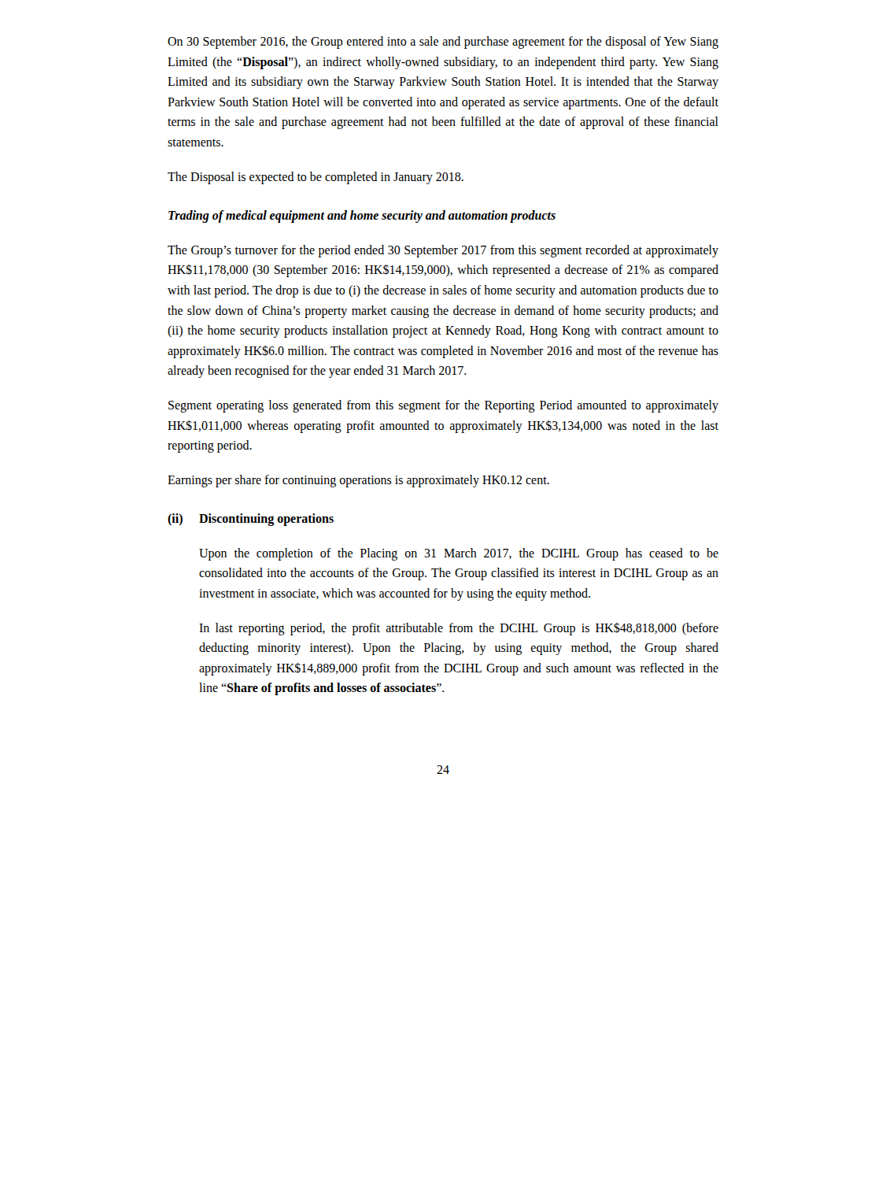On 30 September 2016, the Group entered into a sale and purchase agreement for the disposal of Yew Siang Limited (the “Disposal”), an indirect wholly-owned subsidiary, to an independent third party. Yew Siang Limited and its subsidiary own the Starway Parkview South Station Hotel. It is intended that the Starway Parkview South Station Hotel will be converted into and operated as service apartments. One of the default terms in the sale and purchase agreement had not been fulfilled at the date of approval of these financial statements.
The Disposal is expected to be completed in January 2018.
Trading of medical equipment and home security and automation products
The Group’s turnover for the period ended 30 September 2017 from this segment recorded at approximately HK$11,178,000 (30 September 2016: HK$14,159,000), which represented a decrease of 21% as compared with last period. The drop is due to (i) the decrease in sales of home security and automation products due to the slow down of China’s property market causing the decrease in demand of home security products; and (ii) the home security products installation project at Kennedy Road, Hong Kong with contract amount to approximately HK$6.0 million. The contract was completed in November 2016 and most of the revenue has already been recognised for the year ended 31 March 2017.
Segment operating loss generated from this segment for the Reporting Period amounted to approximately HK$1,011,000 whereas operating profit amounted to approximately HK$3,134,000 was noted in the last reporting period.
Earnings per share for continuing operations is approximately HK0.12 cent.
(ii)
Discontinuing operations
Upon the completion of the Placing on 31 March 2017, the DCIHL Group has ceased to be consolidated into the accounts of the Group. The Group classified its interest in DCIHL Group as an investment in associate, which was accounted for by using the equity method.
In last reporting period, the profit attributable from the DCIHL Group is HK$48,818,000 (before deducting minority interest). Upon the Placing, by using equity method, the Group shared approximately HK$14,889,000 profit from the DCIHL Group and such amount was reflected in the line “Share of profits and losses of associates”.
24